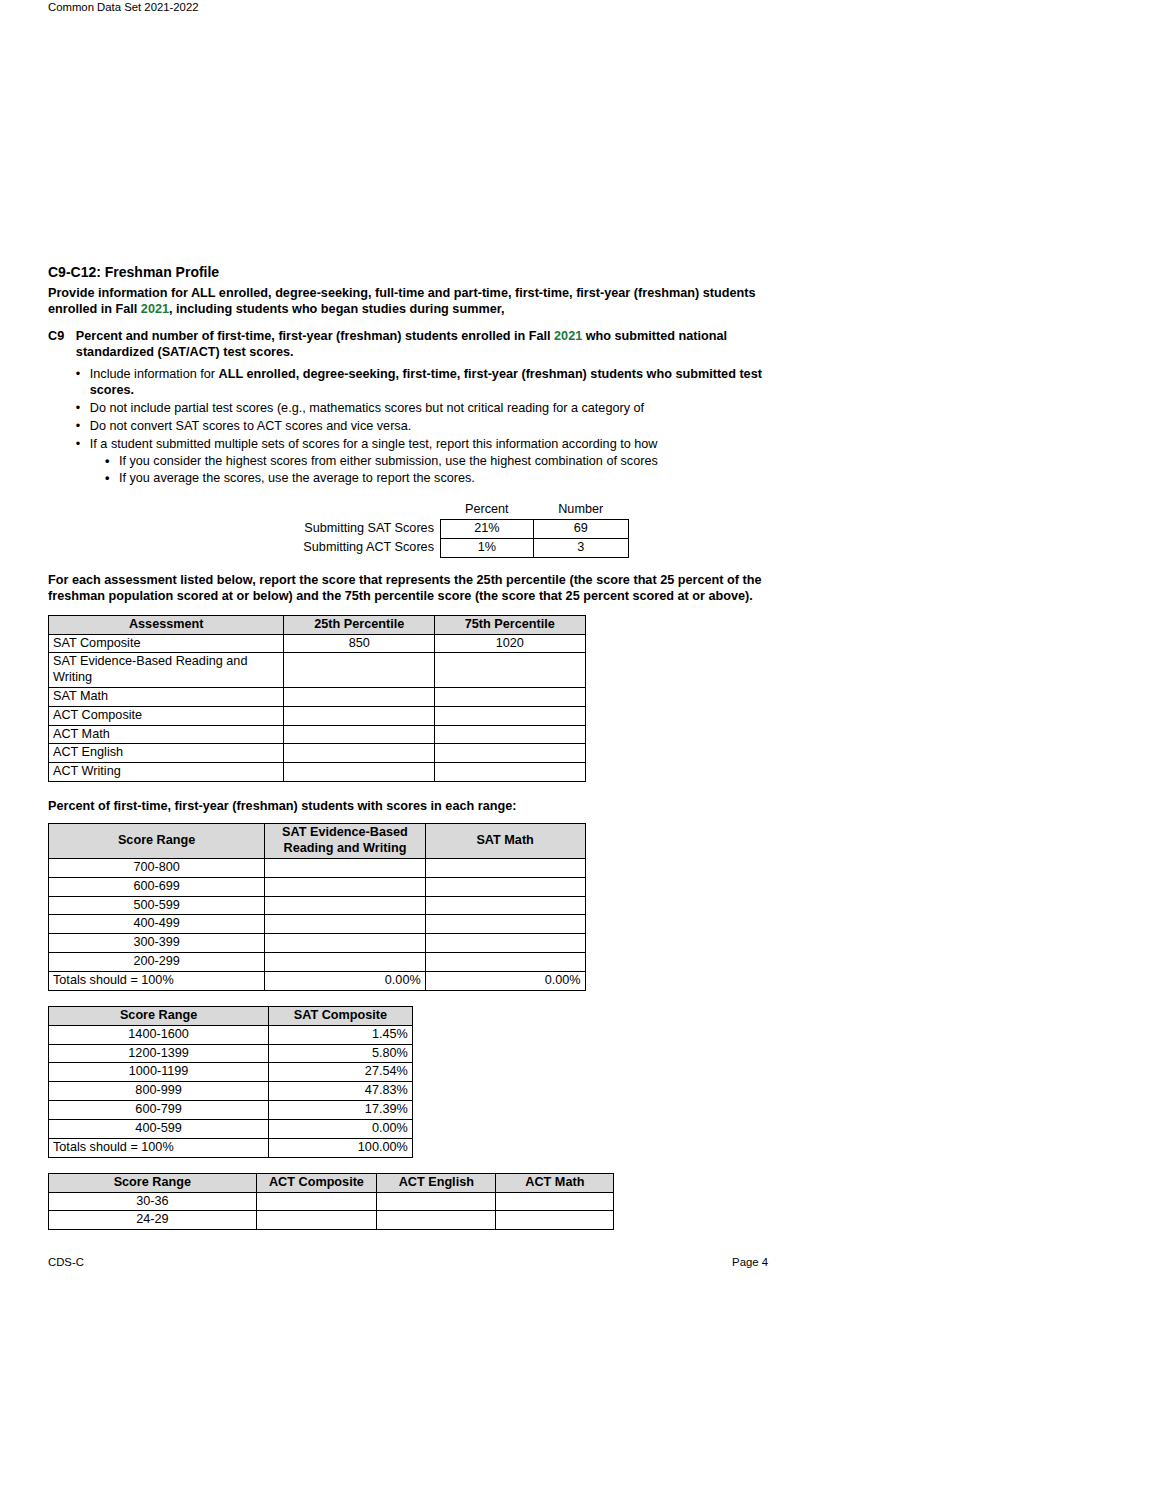Common Data Set 2021-2022
C9-C12: Freshman Profile
Provide information for ALL enrolled, degree-seeking, full-time and part-time, first-time, first-year (freshman) students enrolled in Fall 2021, including students who began studies during summer,
C9
Percent and number of first-time, first-year (freshman) students enrolled in Fall 2021 who submitted national standardized (SAT/ACT) test scores.
Include information for ALL enrolled, degree-seeking, first-time, first-year (freshman) students who submitted test scores.
Do not include partial test scores (e.g., mathematics scores but not critical reading for a category of
Do not convert SAT scores to ACT scores and vice versa.
If a student submitted multiple sets of scores for a single test, report this information according to how
If you consider the highest scores from either submission, use the highest combination of scores
If you average the scores, use the average to report the scores.
| | Percent | Number |
| Submitting SAT Scores | 21% | 69 |
| Submitting ACT Scores | 1% | 3 |
For each assessment listed below, report the score that represents the 25th percentile (the score that 25 percent of the freshman population scored at or below) and the 75th percentile score (the score that 25 percent scored at or above).
| Assessment | 25th Percentile | 75th Percentile |
| --- | --- | --- |
| SAT Composite | 850 | 1020 |
| SAT Evidence-Based Reading and Writing | | |
| SAT Math | | |
| ACT Composite | | |
| ACT Math | | |
| ACT English | | |
| ACT Writing | | |
Percent of first-time, first-year (freshman) students with scores in each range:
| Score Range | SAT Evidence-Based Reading and Writing | SAT Math |
| --- | --- | --- |
| 700-800 | | |
| 600-699 | | |
| 500-599 | | |
| 400-499 | | |
| 300-399 | | |
| 200-299 | | |
| Totals should = 100% | 0.00% | 0.00% |
| Score Range | SAT Composite |
| --- | --- |
| 1400-1600 | 1.45% |
| 1200-1399 | 5.80% |
| 1000-1199 | 27.54% |
| 800-999 | 47.83% |
| 600-799 | 17.39% |
| 400-599 | 0.00% |
| Totals should = 100% | 100.00% |
| Score Range | ACT Composite | ACT English | ACT Math |
| --- | --- | --- | --- |
| 30-36 | | | |
| 24-29 | | | |
CDS-C
Page 4